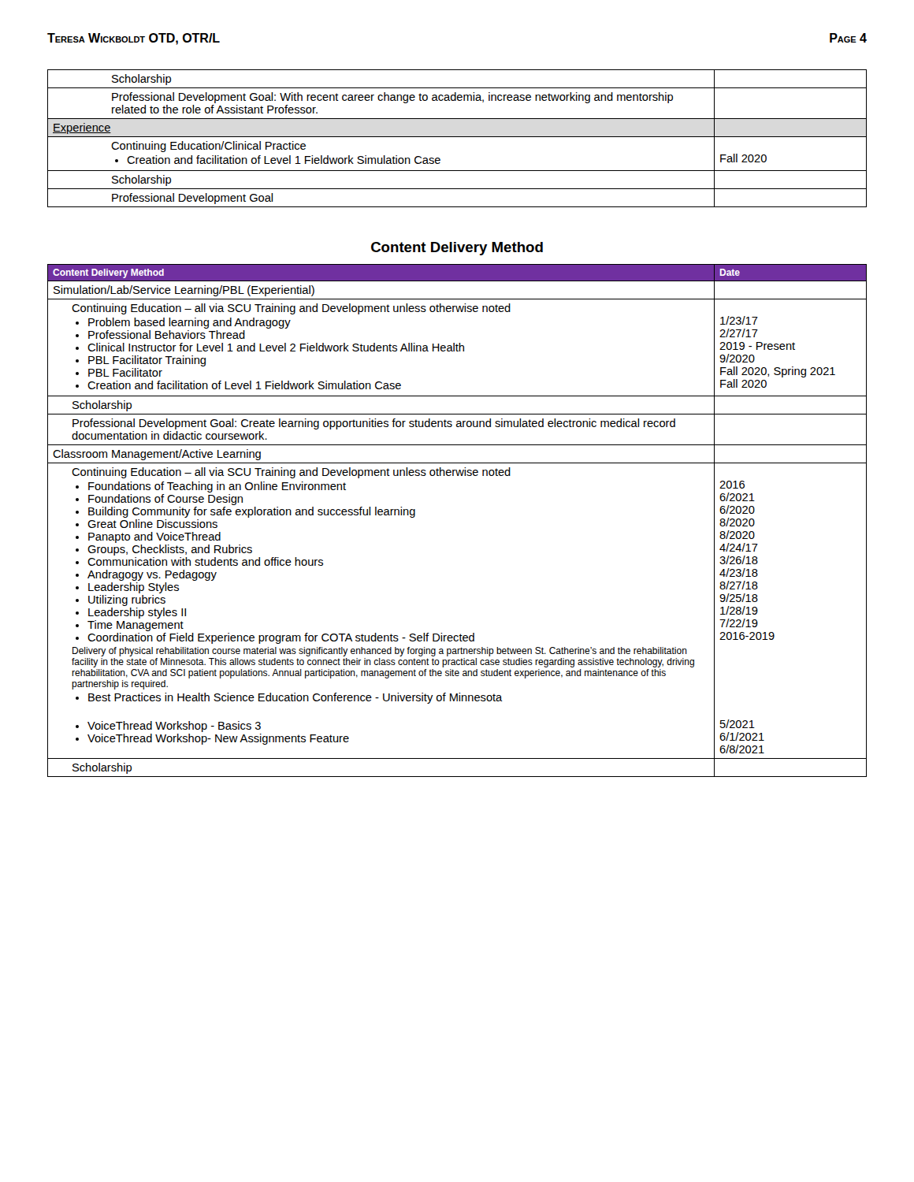Teresa Wickboldt OTD, OTR/L
Page 4
| Scholarship | |
| Professional Development Goal: With recent career change to academia, increase networking and mentorship related to the role of Assistant Professor. | |
| Experience | |
| Continuing Education/Clinical Practice Creation and facilitation of Level 1 Fieldwork Simulation Case | Fall 2020 |
| Scholarship | |
| Professional Development Goal | |
Content Delivery Method
| Content Delivery Method | Date |
| Simulation/Lab/Service Learning/PBL (Experiential) | |
| Continuing Education – all via SCU Training and Development unless otherwise noted Problem based learning and Andragogy Professional Behaviors Thread Clinical Instructor for Level 1 and Level 2 Fieldwork Students Allina Health PBL Facilitator Training PBL Facilitator Creation and facilitation of Level 1 Fieldwork Simulation Case | 1/23/17 2/27/17 2019 - Present 9/2020 Fall 2020, Spring 2021 Fall 2020 |
| Scholarship | |
| Professional Development Goal: Create learning opportunities for students around simulated electronic medical record documentation in didactic coursework. | |
| Classroom Management/Active Learning | |
| Continuing Education – all via SCU Training and Development unless otherwise noted Foundations of Teaching in an Online Environment Foundations of Course Design Building Community for safe exploration and successful learning Great Online Discussions Panapto and VoiceThread Groups, Checklists, and Rubrics Communication with students and office hours Andragogy vs. Pedagogy Leadership Styles Utilizing rubrics Leadership styles II Time Management Coordination of Field Experience program for COTA students - Self Directed Delivery of physical rehabilitation course material was significantly enhanced by forging a partnership between St. Catherine’s and the rehabilitation facility in the state of Minnesota. This allows students to connect their in class content to practical case studies regarding assistive technology, driving rehabilitation, CVA and SCI patient populations. Annual participation, management of the site and student experience, and maintenance of this partnership is required. Best Practices in Health Science Education Conference - University of Minnesota VoiceThread Workshop - Basics 3 VoiceThread Workshop- New Assignments Feature | 2016 6/2021 6/2020 8/2020 8/2020 4/24/17 3/26/18 4/23/18 8/27/18 9/25/18 1/28/19 7/22/19 2016-2019 5/2021 6/1/2021 6/8/2021 |
| Scholarship | |